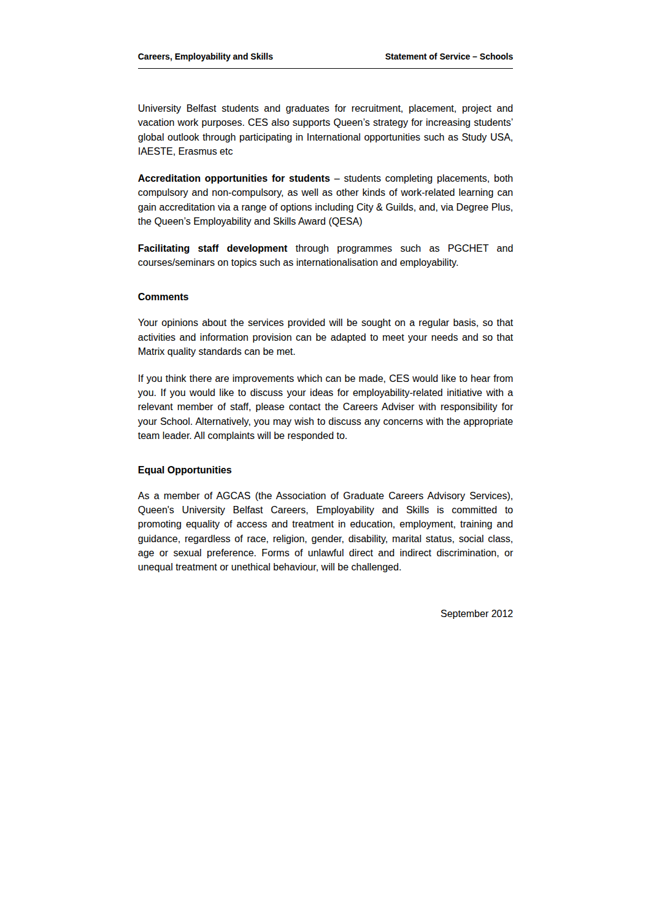Careers, Employability and Skills
Statement of Service – Schools
University Belfast students and graduates for recruitment, placement, project and vacation work purposes. CES also supports Queen’s strategy for increasing students’ global outlook through participating in International opportunities such as Study USA, IAESTE, Erasmus etc
Accreditation opportunities for students – students completing placements, both compulsory and non-compulsory, as well as other kinds of work-related learning can gain accreditation via a range of options including City & Guilds, and, via Degree Plus, the Queen’s Employability and Skills Award (QESA)
Facilitating staff development through programmes such as PGCHET and courses/seminars on topics such as internationalisation and employability.
Comments
Your opinions about the services provided will be sought on a regular basis, so that activities and information provision can be adapted to meet your needs and so that Matrix quality standards can be met.
If you think there are improvements which can be made, CES would like to hear from you. If you would like to discuss your ideas for employability-related initiative with a relevant member of staff, please contact the Careers Adviser with responsibility for your School. Alternatively, you may wish to discuss any concerns with the appropriate team leader. All complaints will be responded to.
Equal Opportunities
As a member of AGCAS (the Association of Graduate Careers Advisory Services), Queen's University Belfast Careers, Employability and Skills is committed to promoting equality of access and treatment in education, employment, training and guidance, regardless of race, religion, gender, disability, marital status, social class, age or sexual preference. Forms of unlawful direct and indirect discrimination, or unequal treatment or unethical behaviour, will be challenged.
September 2012